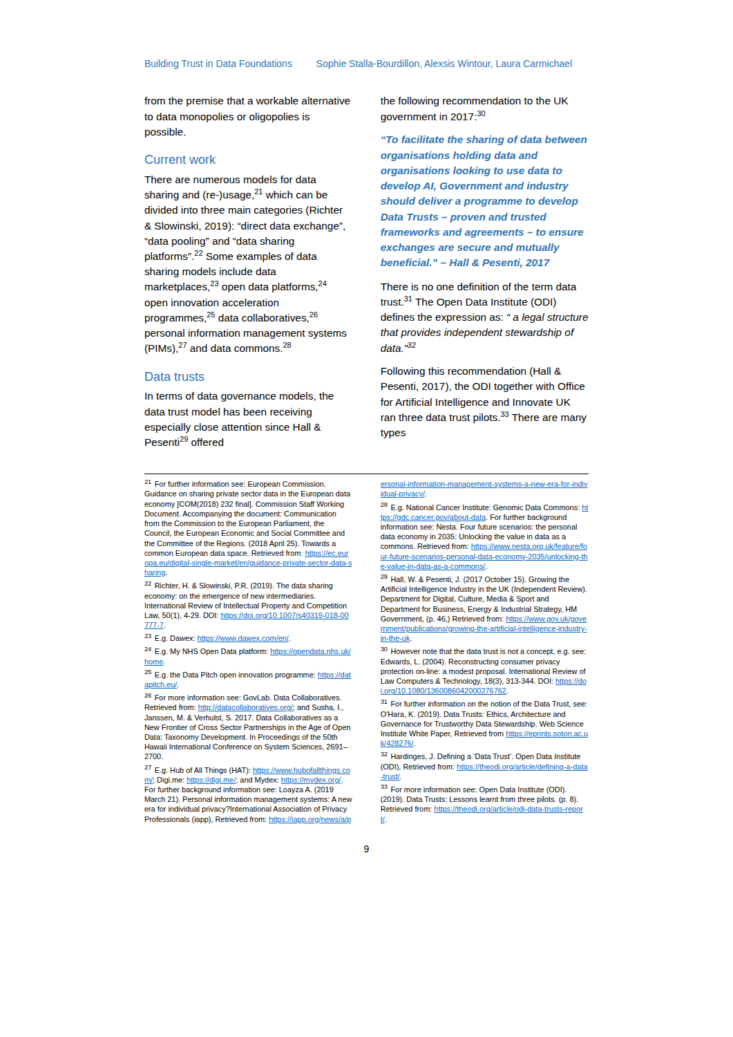Building Trust in Data Foundations Sophie Stalla-Bourdillon, Alexsis Wintour, Laura Carmichael
from the premise that a workable alternative to data monopolies or oligopolies is possible.
Current work
There are numerous models for data sharing and (re-)usage,21 which can be divided into three main categories (Richter & Slowinski, 2019): “direct data exchange”, “data pooling” and “data sharing platforms”.22 Some examples of data sharing models include data marketplaces,23 open data platforms,24 open innovation acceleration programmes,25 data collaboratives,26 personal information management systems (PIMs),27 and data commons.28
Data trusts
In terms of data governance models, the data trust model has been receiving especially close attention since Hall & Pesenti29 offered
the following recommendation to the UK government in 2017:30
“To facilitate the sharing of data between organisations holding data and organisations looking to use data to develop AI, Government and industry should deliver a programme to develop Data Trusts – proven and trusted frameworks and agreements – to ensure exchanges are secure and mutually beneficial.” – Hall & Pesenti, 2017
There is no one definition of the term data trust.31 The Open Data Institute (ODI) defines the expression as: “ a legal structure that provides independent stewardship of data.”32
Following this recommendation (Hall & Pesenti, 2017), the ODI together with Office for Artificial Intelligence and Innovate UK ran three data trust pilots.33 There are many types
21 For further information see: European Commission. Guidance on sharing private sector data in the European data economy [COM(2018) 232 final]. Commission Staff Working Document. Accompanying the document: Communication from the Commission to the European Parliament, the Council, the European Economic and Social Committee and the Committee of the Regions. (2018 April 25). Towards a common European data space. Retrieved from: https://ec.europa.eu/digital-single-market/en/guidance-private-sector-data-sharing.
22 Richter, H. & Slowinski, P.R. (2019). The data sharing economy: on the emergence of new intermediaries. International Review of Intellectual Property and Competition Law, 50(1), 4-29. DOI: https://doi.org/10.1007/s40319-018-00777-7.
23 E.g. Dawex: https://www.dawex.com/en/.
24 E.g. My NHS Open Data platform: https://opendata.nhs.uk/home.
25 E.g. the Data Pitch open innovation programme: https://datapitch.eu/.
26 For more information see: GovLab. Data Collaboratives. Retrieved from: http://datacollaboratives.org/; and Susha, I., Janssen, M. & Verhulst, S. 2017. Data Collaboratives as a New Frontier of Cross Sector Partnerships in the Age of Open Data: Taxonomy Development. In Proceedings of the 50th Hawaii International Conference on System Sciences, 2691–2700.
27 E.g. Hub of All Things (HAT): https://www.hubofallthings.com/; Digi.me: https://digi.me/; and Mydex: https://mydex.org/. For further background information see: Loayza A. (2019 March 21). Personal information management systems: A new era for individual privacy?International Association of Privacy Professionals (iapp), Retrieved from: https://iapp.org/news/a/personal-information-management-systems-a-new-era-for-individual-privacy/.
28 E.g. National Cancer Institute: Genomic Data Commons: https://gdc.cancer.gov/about-data. For further background information see: Nesta. Four future scenarios: the personal data economy in 2035: Unlocking the value in data as a commons. Retrieved from: https://www.nesta.org.uk/feature/four-future-scenarios-personal-data-economy-2035/unlocking-the-value-in-data-as-a-commons/.
29 Hall, W. & Pesenti, J. (2017 October 15). Growing the Artificial Intelligence Industry in the UK (Independent Review). Department for Digital, Culture, Media & Sport and Department for Business, Energy & Industrial Strategy, HM Government, (p. 46,) Retrieved from: https://www.gov.uk/government/publications/growing-the-artificial-intelligence-industry-in-the-uk.
30 However note that the data trust is not a concept, e.g. see: Edwards, L. (2004). Reconstructing consumer privacy protection on-line: a modest proposal. International Review of Law Computers & Technology, 18(3), 313-344. DOI: https://doi.org/10.1080/1360086042000276762.
31 For further information on the notion of the Data Trust, see: O'Hara, K. (2019). Data Trusts: Ethics, Architecture and Governance for Trustworthy Data Stewardship. Web Science Institute White Paper, Retrieved from https://eprints.soton.ac.uk/428276/.
32 Hardinges, J. Defining a ‘Data Trust’. Open Data Institute (ODI), Retrieved from: https://theodi.org/article/defining-a-data-trust/.
33 For more information see: Open Data Institute (ODI). (2019). Data Trusts: Lessons learnt from three pilots. (p. 8). Retrieved from: https://theodi.org/article/odi-data-trusts-report/.
9